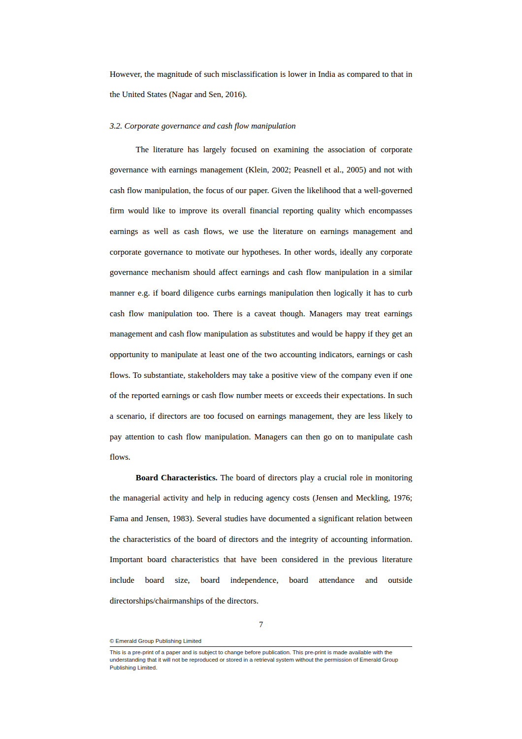However, the magnitude of such misclassification is lower in India as compared to that in the United States (Nagar and Sen, 2016).
3.2. Corporate governance and cash flow manipulation
The literature has largely focused on examining the association of corporate governance with earnings management (Klein, 2002; Peasnell et al., 2005) and not with cash flow manipulation, the focus of our paper. Given the likelihood that a well-governed firm would like to improve its overall financial reporting quality which encompasses earnings as well as cash flows, we use the literature on earnings management and corporate governance to motivate our hypotheses. In other words, ideally any corporate governance mechanism should affect earnings and cash flow manipulation in a similar manner e.g. if board diligence curbs earnings manipulation then logically it has to curb cash flow manipulation too. There is a caveat though. Managers may treat earnings management and cash flow manipulation as substitutes and would be happy if they get an opportunity to manipulate at least one of the two accounting indicators, earnings or cash flows. To substantiate, stakeholders may take a positive view of the company even if one of the reported earnings or cash flow number meets or exceeds their expectations. In such a scenario, if directors are too focused on earnings management, they are less likely to pay attention to cash flow manipulation. Managers can then go on to manipulate cash flows.
Board Characteristics. The board of directors play a crucial role in monitoring the managerial activity and help in reducing agency costs (Jensen and Meckling, 1976; Fama and Jensen, 1983). Several studies have documented a significant relation between the characteristics of the board of directors and the integrity of accounting information. Important board characteristics that have been considered in the previous literature include board size, board independence, board attendance and outside directorships/chairmanships of the directors.
7
© Emerald Group Publishing Limited
This is a pre-print of a paper and is subject to change before publication. This pre-print is made available with the understanding that it will not be reproduced or stored in a retrieval system without the permission of Emerald Group Publishing Limited.